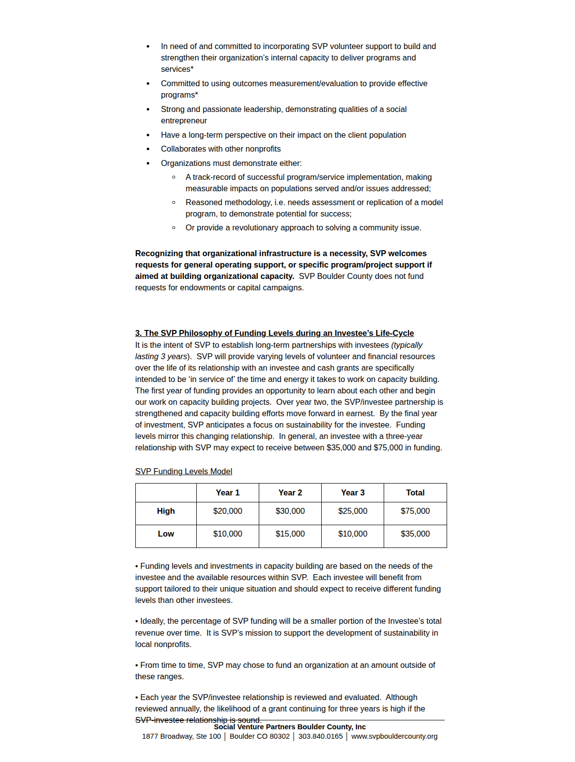In need of and committed to incorporating SVP volunteer support to build and strengthen their organization’s internal capacity to deliver programs and services*
Committed to using outcomes measurement/evaluation to provide effective programs*
Strong and passionate leadership, demonstrating qualities of a social entrepreneur
Have a long-term perspective on their impact on the client population
Collaborates with other nonprofits
Organizations must demonstrate either:
A track-record of successful program/service implementation, making measurable impacts on populations served and/or issues addressed;
Reasoned methodology, i.e. needs assessment or replication of a model program, to demonstrate potential for success;
Or provide a revolutionary approach to solving a community issue.
Recognizing that organizational infrastructure is a necessity, SVP welcomes requests for general operating support, or specific program/project support if aimed at building organizational capacity. SVP Boulder County does not fund requests for endowments or capital campaigns.
3. The SVP Philosophy of Funding Levels during an Investee’s Life-Cycle
It is the intent of SVP to establish long-term partnerships with investees (typically lasting 3 years). SVP will provide varying levels of volunteer and financial resources over the life of its relationship with an investee and cash grants are specifically intended to be ‘in service of’ the time and energy it takes to work on capacity building. The first year of funding provides an opportunity to learn about each other and begin our work on capacity building projects. Over year two, the SVP/investee partnership is strengthened and capacity building efforts move forward in earnest. By the final year of investment, SVP anticipates a focus on sustainability for the investee. Funding levels mirror this changing relationship. In general, an investee with a three-year relationship with SVP may expect to receive between $35,000 and $75,000 in funding.
SVP Funding Levels Model
| | Year 1 | Year 2 | Year 3 | Total |
| High | $20,000 | $30,000 | $25,000 | $75,000 |
| Low | $10,000 | $15,000 | $10,000 | $35,000 |
Funding levels and investments in capacity building are based on the needs of the investee and the available resources within SVP. Each investee will benefit from support tailored to their unique situation and should expect to receive different funding levels than other investees.
Ideally, the percentage of SVP funding will be a smaller portion of the Investee’s total revenue over time. It is SVP’s mission to support the development of sustainability in local nonprofits.
From time to time, SVP may chose to fund an organization at an amount outside of these ranges.
Each year the SVP/investee relationship is reviewed and evaluated. Although reviewed annually, the likelihood of a grant continuing for three years is high if the SVP-investee relationship is sound.
Social Venture Partners Boulder County, Inc
1877 Broadway, Ste 100 │ Boulder CO 80302 │ 303.840.0165 │ www.svpbouldercounty.org